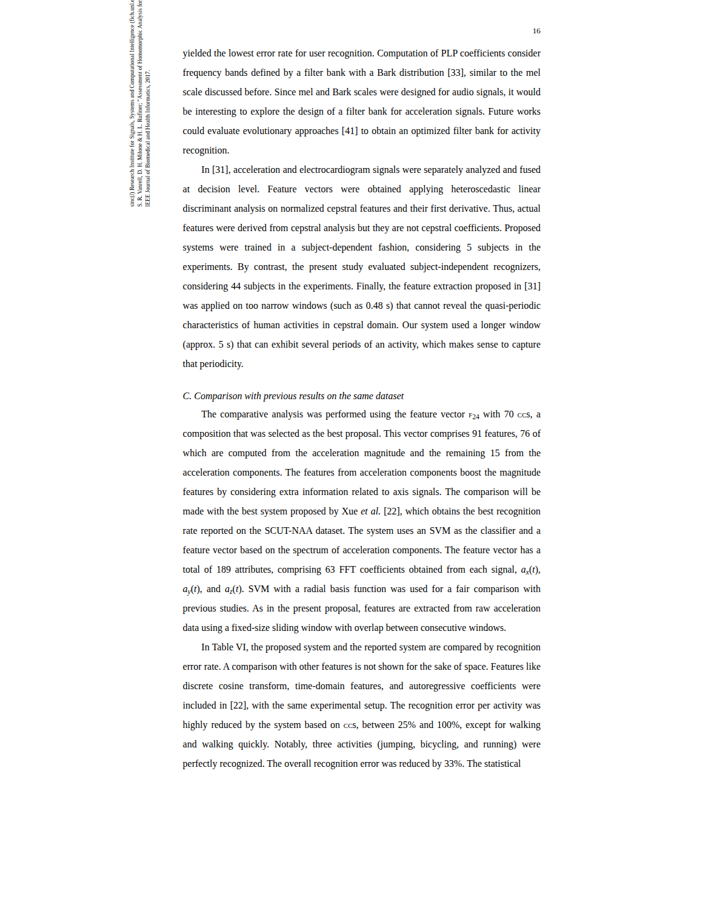16
sinc(i) Research Institute for Signals, Systems and Computational Intelligence (fich.unl.edu.ar/sinc)
S. R. Vanrell, D. H. Milone & H. L. Rufiner; "Assessment of Homomorphic Analysis for Human Activity Recognition from Acceleration Signals"
IEEE Journal of Biomedical and Health Informatics, 2017.
yielded the lowest error rate for user recognition. Computation of PLP coefficients consider frequency bands defined by a filter bank with a Bark distribution [33], similar to the mel scale discussed before. Since mel and Bark scales were designed for audio signals, it would be interesting to explore the design of a filter bank for acceleration signals. Future works could evaluate evolutionary approaches [41] to obtain an optimized filter bank for activity recognition.
In [31], acceleration and electrocardiogram signals were separately analyzed and fused at decision level. Feature vectors were obtained applying heteroscedastic linear discriminant analysis on normalized cepstral features and their first derivative. Thus, actual features were derived from cepstral analysis but they are not cepstral coefficients. Proposed systems were trained in a subject-dependent fashion, considering 5 subjects in the experiments. By contrast, the present study evaluated subject-independent recognizers, considering 44 subjects in the experiments. Finally, the feature extraction proposed in [31] was applied on too narrow windows (such as 0.48 s) that cannot reveal the quasi-periodic characteristics of human activities in cepstral domain. Our system used a longer window (approx. 5 s) that can exhibit several periods of an activity, which makes sense to capture that periodicity.
C. Comparison with previous results on the same dataset
The comparative analysis was performed using the feature vector f24 with 70 ccs, a composition that was selected as the best proposal. This vector comprises 91 features, 76 of which are computed from the acceleration magnitude and the remaining 15 from the acceleration components. The features from acceleration components boost the magnitude features by considering extra information related to axis signals. The comparison will be made with the best system proposed by Xue et al. [22], which obtains the best recognition rate reported on the SCUT-NAA dataset. The system uses an SVM as the classifier and a feature vector based on the spectrum of acceleration components. The feature vector has a total of 189 attributes, comprising 63 FFT coefficients obtained from each signal, ax(t), ay(t), and az(t). SVM with a radial basis function was used for a fair comparison with previous studies. As in the present proposal, features are extracted from raw acceleration data using a fixed-size sliding window with overlap between consecutive windows.
In Table VI, the proposed system and the reported system are compared by recognition error rate. A comparison with other features is not shown for the sake of space. Features like discrete cosine transform, time-domain features, and autoregressive coefficients were included in [22], with the same experimental setup. The recognition error per activity was highly reduced by the system based on ccs, between 25% and 100%, except for walking and walking quickly. Notably, three activities (jumping, bicycling, and running) were perfectly recognized. The overall recognition error was reduced by 33%. The statistical